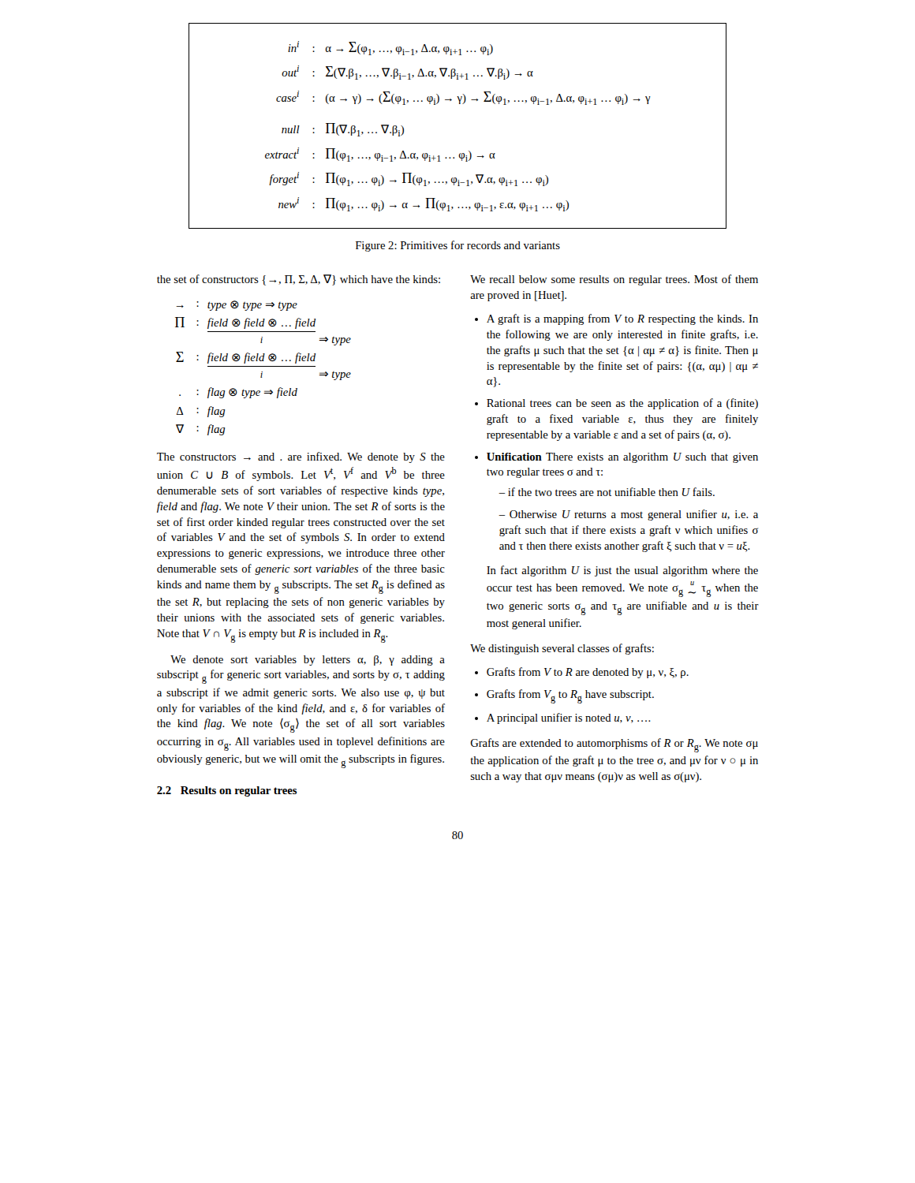| in i | : | α → Σ (φ 1 , …, φ i−1 , Δ.α, φ i+1 … φ i ) |
| out i | : | Σ (∇.β 1 , …, ∇.β i−1 , Δ.α, ∇.β i+1 … ∇.β i ) → α |
| case i | : | (α → γ) → ( Σ (φ 1 , … φ i ) → γ) → Σ (φ 1 , …, φ i−1 , Δ.α, φ i+1 … φ i ) → γ |
| null | : | Π (∇.β 1 , … ∇.β i ) |
| extract i | : | Π (φ 1 , …, φ i−1 , Δ.α, φ i+1 … φ i ) → α |
| forget i | : | Π (φ 1 , … φ i ) → Π (φ 1 , …, φ i−1 , ∇.α, φ i+1 … φ i ) |
| new i | : | Π (φ 1 , … φ i ) → α → Π (φ 1 , …, φ i−1 , ε.α, φ i+1 … φ i ) |
Figure 2: Primitives for records and variants
the set of constructors {→, Π, Σ, Δ, ∇} which have the kinds:
| → | : | type ⊗ type ⇒ type |
| Π | : | field ⊗ field ⊗ … field i ⇒ type |
| Σ | : | field ⊗ field ⊗ … field i ⇒ type |
| . | : | flag ⊗ type ⇒ field |
| Δ | : | flag |
| ∇ | : | flag |
The constructors → and . are infixed. We denote by S the union C ∪ B of symbols. Let Vt, Vf and Vb be three denumerable sets of sort variables of respective kinds type, field and flag. We note V their union. The set R of sorts is the set of first order kinded regular trees constructed over the set of variables V and the set of symbols S. In order to extend expressions to generic expressions, we introduce three other denumerable sets of generic sort variables of the three basic kinds and name them by g subscripts. The set Rg is defined as the set R, but replacing the sets of non generic variables by their unions with the associated sets of generic variables. Note that V ∩ Vg is empty but R is included in Rg.
We denote sort variables by letters α, β, γ adding a subscript g for generic sort variables, and sorts by σ, τ adding a subscript if we admit generic sorts. We also use φ, ψ but only for variables of the kind field, and ε, δ for variables of the kind flag. We note ⟨σg⟩ the set of all sort variables occurring in σg. All variables used in toplevel definitions are obviously generic, but we will omit the g subscripts in figures.
2.2 Results on regular trees
We recall below some results on regular trees. Most of them are proved in [Huet].
A graft is a mapping from V to R respecting the kinds. In the following we are only interested in finite grafts, i.e. the grafts μ such that the set {α | αμ ≠ α} is finite. Then μ is representable by the finite set of pairs: {(α, αμ) | αμ ≠ α}.
Rational trees can be seen as the application of a (finite) graft to a fixed variable ε, thus they are finitely representable by a variable ε and a set of pairs (α, σ).
Unification There exists an algorithm U such that given two regular trees σ and τ:
if the two trees are not unifiable then U fails.
Otherwise U returns a most general unifier u, i.e. a graft such that if there exists a graft ν which unifies σ and τ then there exists another graft ξ such that ν = uξ.
In fact algorithm U is just the usual algorithm where the occur test has been removed. We note σg u∼ τg when the two generic sorts σg and τg are unifiable and u is their most general unifier.
We distinguish several classes of grafts:
Grafts from V to R are denoted by μ, ν, ξ, ρ.
Grafts from Vg to Rg have subscript.
A principal unifier is noted u, v, ….
Grafts are extended to automorphisms of R or Rg. We note σμ the application of the graft μ to the tree σ, and μν for ν ○ μ in such a way that σμν means (σμ)ν as well as σ(μν).
80